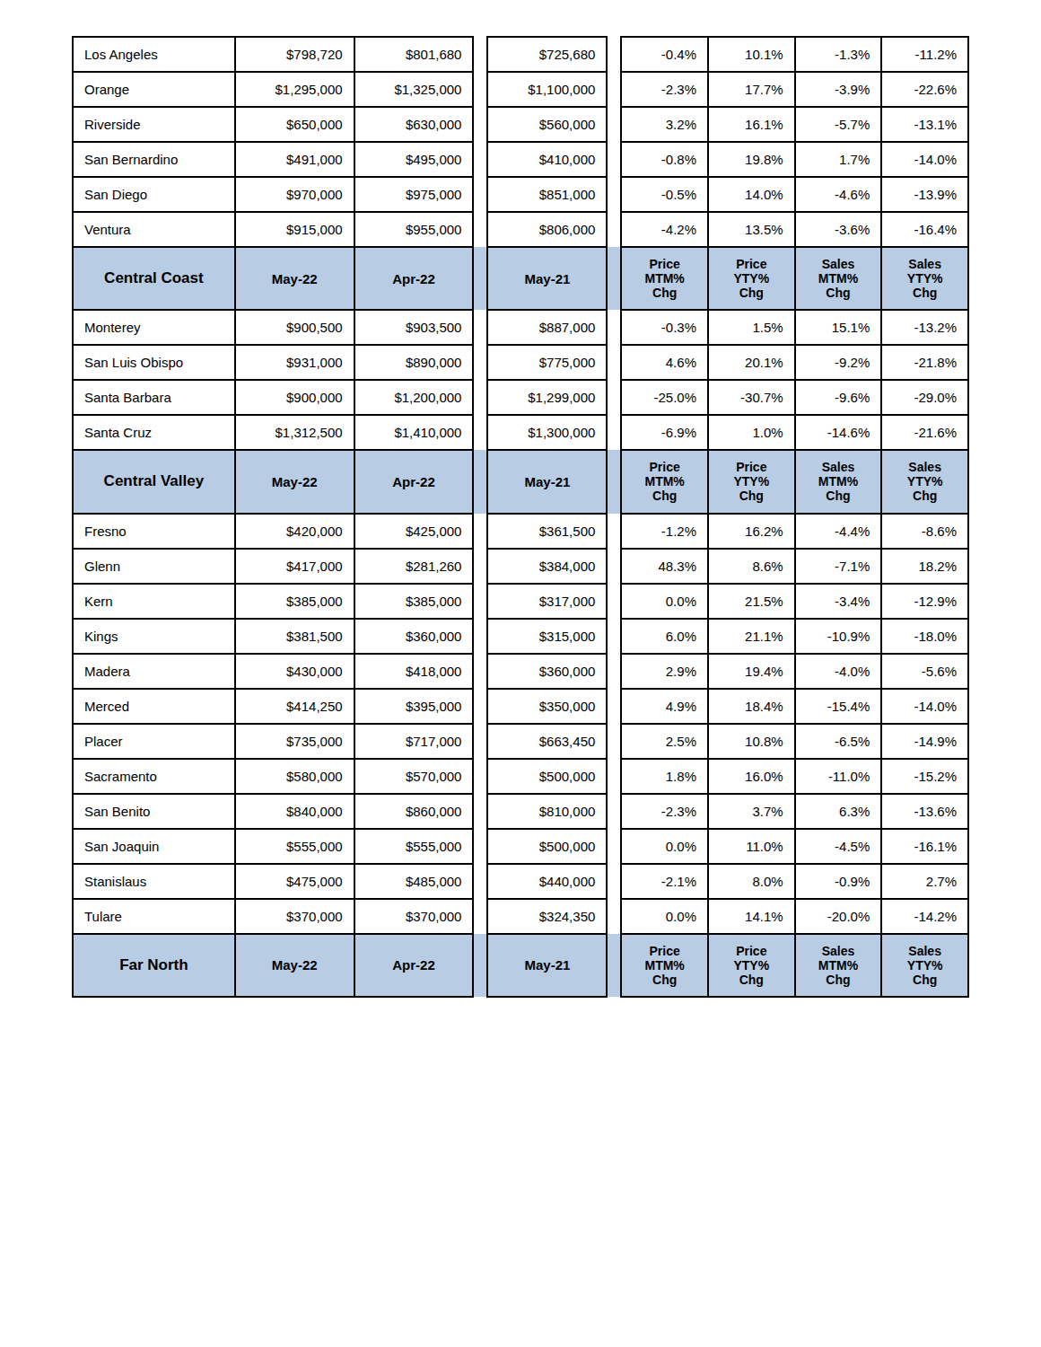| Los Angeles | $798,720 | $801,680 | | $725,680 | | -0.4% | 10.1% | -1.3% | -11.2% |
| Orange | $1,295,000 | $1,325,000 | | $1,100,000 | | -2.3% | 17.7% | -3.9% | -22.6% |
| Riverside | $650,000 | $630,000 | | $560,000 | | 3.2% | 16.1% | -5.7% | -13.1% |
| San Bernardino | $491,000 | $495,000 | | $410,000 | | -0.8% | 19.8% | 1.7% | -14.0% |
| San Diego | $970,000 | $975,000 | | $851,000 | | -0.5% | 14.0% | -4.6% | -13.9% |
| Ventura | $915,000 | $955,000 | | $806,000 | | -4.2% | 13.5% | -3.6% | -16.4% |
| Central Coast | May-22 | Apr-22 | | May-21 | | Price MTM% Chg | Price YTY% Chg | Sales MTM% Chg | Sales YTY% Chg |
| Monterey | $900,500 | $903,500 | | $887,000 | | -0.3% | 1.5% | 15.1% | -13.2% |
| San Luis Obispo | $931,000 | $890,000 | | $775,000 | | 4.6% | 20.1% | -9.2% | -21.8% |
| Santa Barbara | $900,000 | $1,200,000 | | $1,299,000 | | -25.0% | -30.7% | -9.6% | -29.0% |
| Santa Cruz | $1,312,500 | $1,410,000 | | $1,300,000 | | -6.9% | 1.0% | -14.6% | -21.6% |
| Central Valley | May-22 | Apr-22 | | May-21 | | Price MTM% Chg | Price YTY% Chg | Sales MTM% Chg | Sales YTY% Chg |
| Fresno | $420,000 | $425,000 | | $361,500 | | -1.2% | 16.2% | -4.4% | -8.6% |
| Glenn | $417,000 | $281,260 | | $384,000 | | 48.3% | 8.6% | -7.1% | 18.2% |
| Kern | $385,000 | $385,000 | | $317,000 | | 0.0% | 21.5% | -3.4% | -12.9% |
| Kings | $381,500 | $360,000 | | $315,000 | | 6.0% | 21.1% | -10.9% | -18.0% |
| Madera | $430,000 | $418,000 | | $360,000 | | 2.9% | 19.4% | -4.0% | -5.6% |
| Merced | $414,250 | $395,000 | | $350,000 | | 4.9% | 18.4% | -15.4% | -14.0% |
| Placer | $735,000 | $717,000 | | $663,450 | | 2.5% | 10.8% | -6.5% | -14.9% |
| Sacramento | $580,000 | $570,000 | | $500,000 | | 1.8% | 16.0% | -11.0% | -15.2% |
| San Benito | $840,000 | $860,000 | | $810,000 | | -2.3% | 3.7% | 6.3% | -13.6% |
| San Joaquin | $555,000 | $555,000 | | $500,000 | | 0.0% | 11.0% | -4.5% | -16.1% |
| Stanislaus | $475,000 | $485,000 | | $440,000 | | -2.1% | 8.0% | -0.9% | 2.7% |
| Tulare | $370,000 | $370,000 | | $324,350 | | 0.0% | 14.1% | -20.0% | -14.2% |
| Far North | May-22 | Apr-22 | | May-21 | | Price MTM% Chg | Price YTY% Chg | Sales MTM% Chg | Sales YTY% Chg |